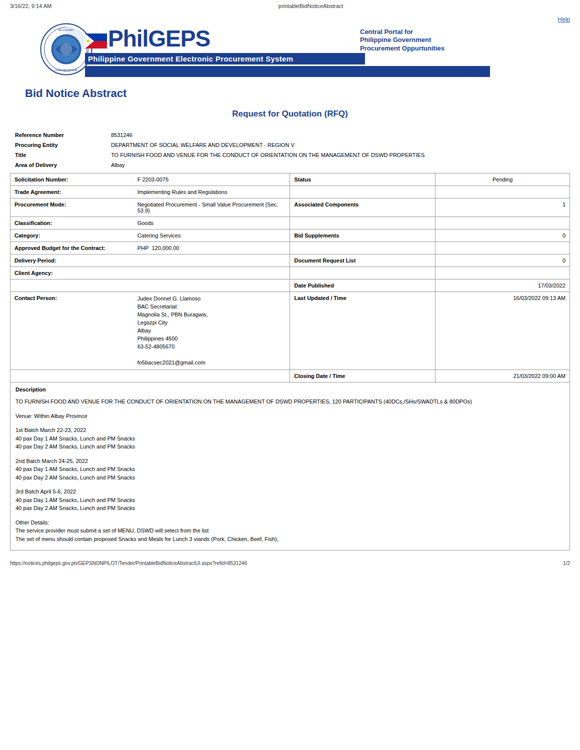3/16/22, 9:14 AM
printableBidNoticeAbstract
Help
ECONOMY EFFICIENCY CONVENIENCE
PhilGEPS
Philippine Government Electronic Procurement System
Central Portal for
Philippine Government
Procurement Oppurtunities
Bid Notice Abstract
Request for Quotation (RFQ)
| Reference Number | 8531246 |
| Procuring Entity | DEPARTMENT OF SOCIAL WELFARE AND DEVELOPMENT - REGION V |
| Title | TO FURNISH FOOD AND VENUE FOR THE CONDUCT OF ORIENTATION ON THE MANAGEMENT OF DSWD PROPERTIES |
| Area of Delivery | Albay |
| Solicitation Number: | F 2203-0075 | Status | Pending |
| Trade Agreement: | Implementing Rules and Regulations | | |
| Procurement Mode: | Negotiated Procurement - Small Value Procurement (Sec. 53.9) | Associated Components | 1 |
| Classification: | Goods | | |
| Category: | Catering Services | Bid Supplements | 0 |
| Approved Budget for the Contract: | PHP 120,000.00 | | |
| Delivery Period: | | Document Request List | 0 |
| Client Agency: | | | |
| | | Date Published | 17/03/2022 |
| Contact Person: | Judex Donnel G. Llamoso BAC Secretariat Magnolia St., PBN Buragwis, Legazpi City Albay Philippines 4500 63-52-4805670 fo5bacsec2021@gmail.com | Last Updated / Time | 16/03/2022 09:13 AM |
| | | Closing Date / Time | 21/03/2022 09:00 AM |
Description
TO FURNISH FOOD AND VENUE FOR THE CONDUCT OF ORIENTATION ON THE MANAGEMENT OF DSWD PROPERTIES, 120 PARTICIPANTS (40DCs,/SHs/SWADTLs & 80DPOs)
Venue: Within Albay Province
1st Batch March 22-23, 2022
40 pax Day 1 AM Snacks, Lunch and PM Snacks
40 pax Day 2 AM Snacks, Lunch and PM Snacks
2nd Batch March 24-25, 2022
40 pax Day 1 AM Snacks, Lunch and PM Snacks
40 pax Day 2 AM Snacks, Lunch and PM Snacks
3rd Batch April 5-6, 2022
40 pax Day 1 AM Snacks, Lunch and PM Snacks
40 pax Day 2 AM Snacks, Lunch and PM Snacks
Other Details:
The service provider must submit a set of MENU, DSWD will select from the list
The set of menu should contain proposed Snacks and Meals for Lunch 3 viands (Pork, Chicken, Beef, Fish),
https://notices.philgeps.gov.ph/GEPSNONPILOT/Tender/PrintableBidNoticeAbstractUI.aspx?refid=8531246
1/2